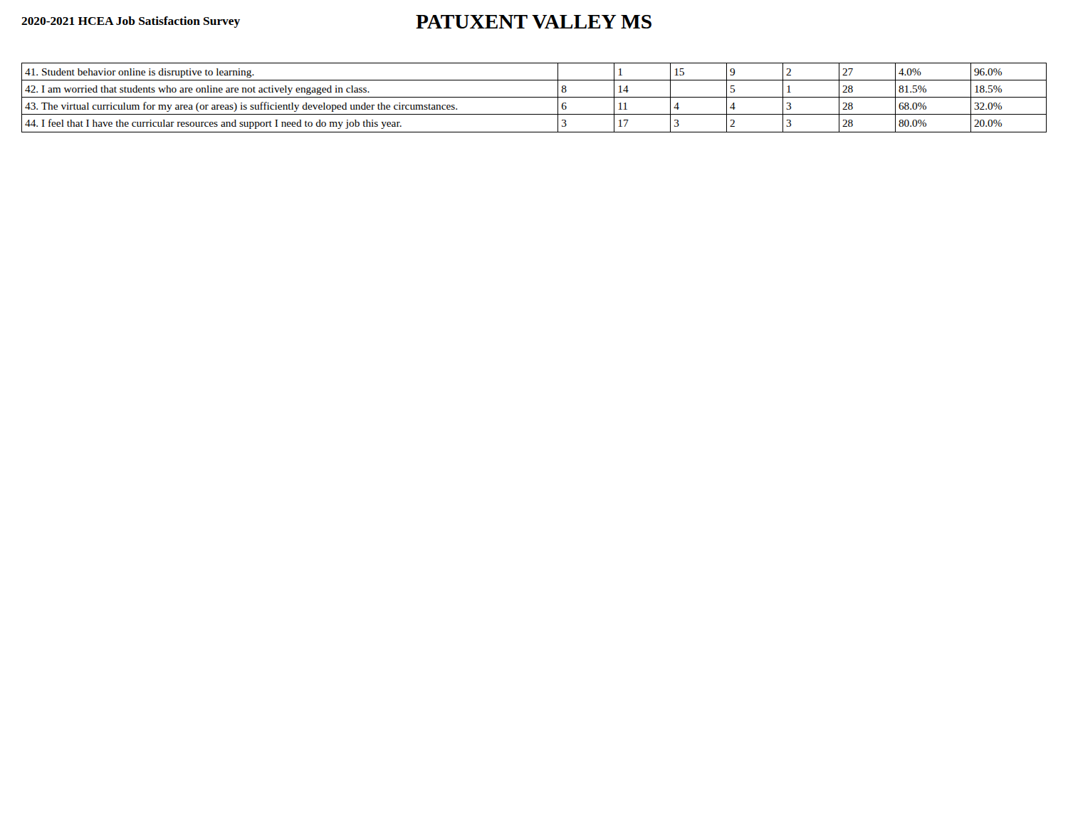2020-2021 HCEA Job Satisfaction Survey PATUXENT VALLEY MS
| 41. Student behavior online is disruptive to learning. | | 1 | 15 | 9 | 2 | 27 | 4.0% | 96.0% |
| 42. I am worried that students who are online are not actively engaged in class. | 8 | 14 | | 5 | 1 | 28 | 81.5% | 18.5% |
| 43. The virtual curriculum for my area (or areas) is sufficiently developed under the circumstances. | 6 | 11 | 4 | 4 | 3 | 28 | 68.0% | 32.0% |
| 44. I feel that I have the curricular resources and support I need to do my job this year. | 3 | 17 | 3 | 2 | 3 | 28 | 80.0% | 20.0% |